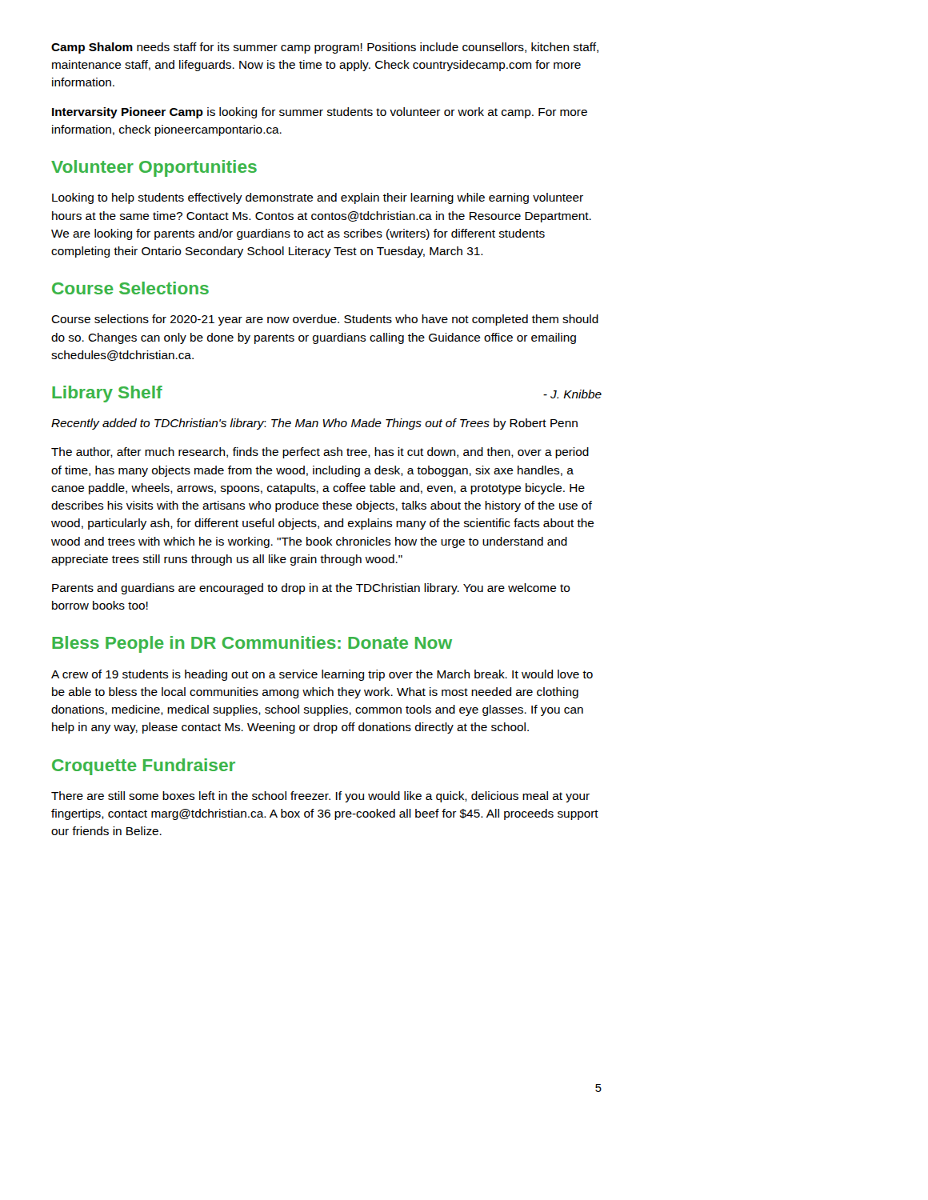Camp Shalom needs staff for its summer camp program! Positions include counsellors, kitchen staff, maintenance staff, and lifeguards. Now is the time to apply. Check countrysidecamp.com for more information.
Intervarsity Pioneer Camp is looking for summer students to volunteer or work at camp. For more information, check pioneercampontario.ca.
Volunteer Opportunities
Looking to help students effectively demonstrate and explain their learning while earning volunteer hours at the same time? Contact Ms. Contos at contos@tdchristian.ca in the Resource Department. We are looking for parents and/or guardians to act as scribes (writers) for different students completing their Ontario Secondary School Literacy Test on Tuesday, March 31.
Course Selections
Course selections for 2020-21 year are now overdue. Students who have not completed them should do so. Changes can only be done by parents or guardians calling the Guidance office or emailing schedules@tdchristian.ca.
Library Shelf
- J. Knibbe
Recently added to TDChristian's library: The Man Who Made Things out of Trees by Robert Penn
The author, after much research, finds the perfect ash tree, has it cut down, and then, over a period of time, has many objects made from the wood, including a desk, a toboggan, six axe handles, a canoe paddle, wheels, arrows, spoons, catapults, a coffee table and, even, a prototype bicycle. He describes his visits with the artisans who produce these objects, talks about the history of the use of wood, particularly ash, for different useful objects, and explains many of the scientific facts about the wood and trees with which he is working. "The book chronicles how the urge to understand and appreciate trees still runs through us all like grain through wood."
Parents and guardians are encouraged to drop in at the TDChristian library. You are welcome to borrow books too!
Bless People in DR Communities: Donate Now
A crew of 19 students is heading out on a service learning trip over the March break. It would love to be able to bless the local communities among which they work. What is most needed are clothing donations, medicine, medical supplies, school supplies, common tools and eye glasses. If you can help in any way, please contact Ms. Weening or drop off donations directly at the school.
Croquette Fundraiser
There are still some boxes left in the school freezer. If you would like a quick, delicious meal at your fingertips, contact marg@tdchristian.ca. A box of 36 pre-cooked all beef for $45. All proceeds support our friends in Belize.
5